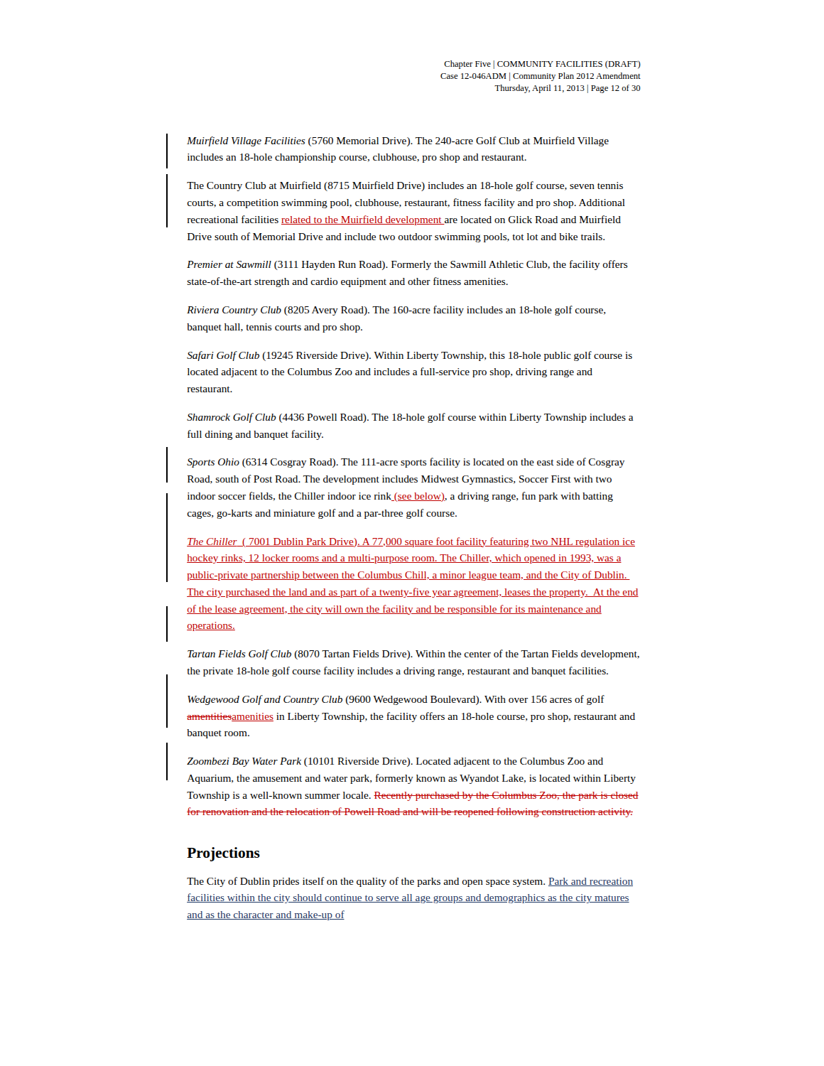Chapter Five | COMMUNITY FACILITIES (DRAFT)
Case 12-046ADM | Community Plan 2012 Amendment
Thursday, April 11, 2013 | Page 12 of 30
Muirfield Village Facilities (5760 Memorial Drive). The 240-acre Golf Club at Muirfield Village includes an 18-hole championship course, clubhouse, pro shop and restaurant.
The Country Club at Muirfield (8715 Muirfield Drive) includes an 18-hole golf course, seven tennis courts, a competition swimming pool, clubhouse, restaurant, fitness facility and pro shop. Additional recreational facilities related to the Muirfield development are located on Glick Road and Muirfield Drive south of Memorial Drive and include two outdoor swimming pools, tot lot and bike trails.
Premier at Sawmill (3111 Hayden Run Road). Formerly the Sawmill Athletic Club, the facility offers state-of-the-art strength and cardio equipment and other fitness amenities.
Riviera Country Club (8205 Avery Road). The 160-acre facility includes an 18-hole golf course, banquet hall, tennis courts and pro shop.
Safari Golf Club (19245 Riverside Drive). Within Liberty Township, this 18-hole public golf course is located adjacent to the Columbus Zoo and includes a full-service pro shop, driving range and restaurant.
Shamrock Golf Club (4436 Powell Road). The 18-hole golf course within Liberty Township includes a full dining and banquet facility.
Sports Ohio (6314 Cosgray Road). The 111-acre sports facility is located on the east side of Cosgray Road, south of Post Road. The development includes Midwest Gymnastics, Soccer First with two indoor soccer fields, the Chiller indoor ice rink (see below), a driving range, fun park with batting cages, go-karts and miniature golf and a par-three golf course.
The Chiller ( 7001 Dublin Park Drive). A 77,000 square foot facility featuring two NHL regulation ice hockey rinks, 12 locker rooms and a multi-purpose room. The Chiller, which opened in 1993, was a public-private partnership between the Columbus Chill, a minor league team, and the City of Dublin. The city purchased the land and as part of a twenty-five year agreement, leases the property. At the end of the lease agreement, the city will own the facility and be responsible for its maintenance and operations.
Tartan Fields Golf Club (8070 Tartan Fields Drive). Within the center of the Tartan Fields development, the private 18-hole golf course facility includes a driving range, restaurant and banquet facilities.
Wedgewood Golf and Country Club (9600 Wedgewood Boulevard). With over 156 acres of golf amentities amenities in Liberty Township, the facility offers an 18-hole course, pro shop, restaurant and banquet room.
Zoombezi Bay Water Park (10101 Riverside Drive). Located adjacent to the Columbus Zoo and Aquarium, the amusement and water park, formerly known as Wyandot Lake, is located within Liberty Township is a well-known summer locale. Recently purchased by the Columbus Zoo, the park is closed for renovation and the relocation of Powell Road and will be reopened following construction activity.
Projections
The City of Dublin prides itself on the quality of the parks and open space system. Park and recreation facilities within the city should continue to serve all age groups and demographics as the city matures and as the character and make-up of